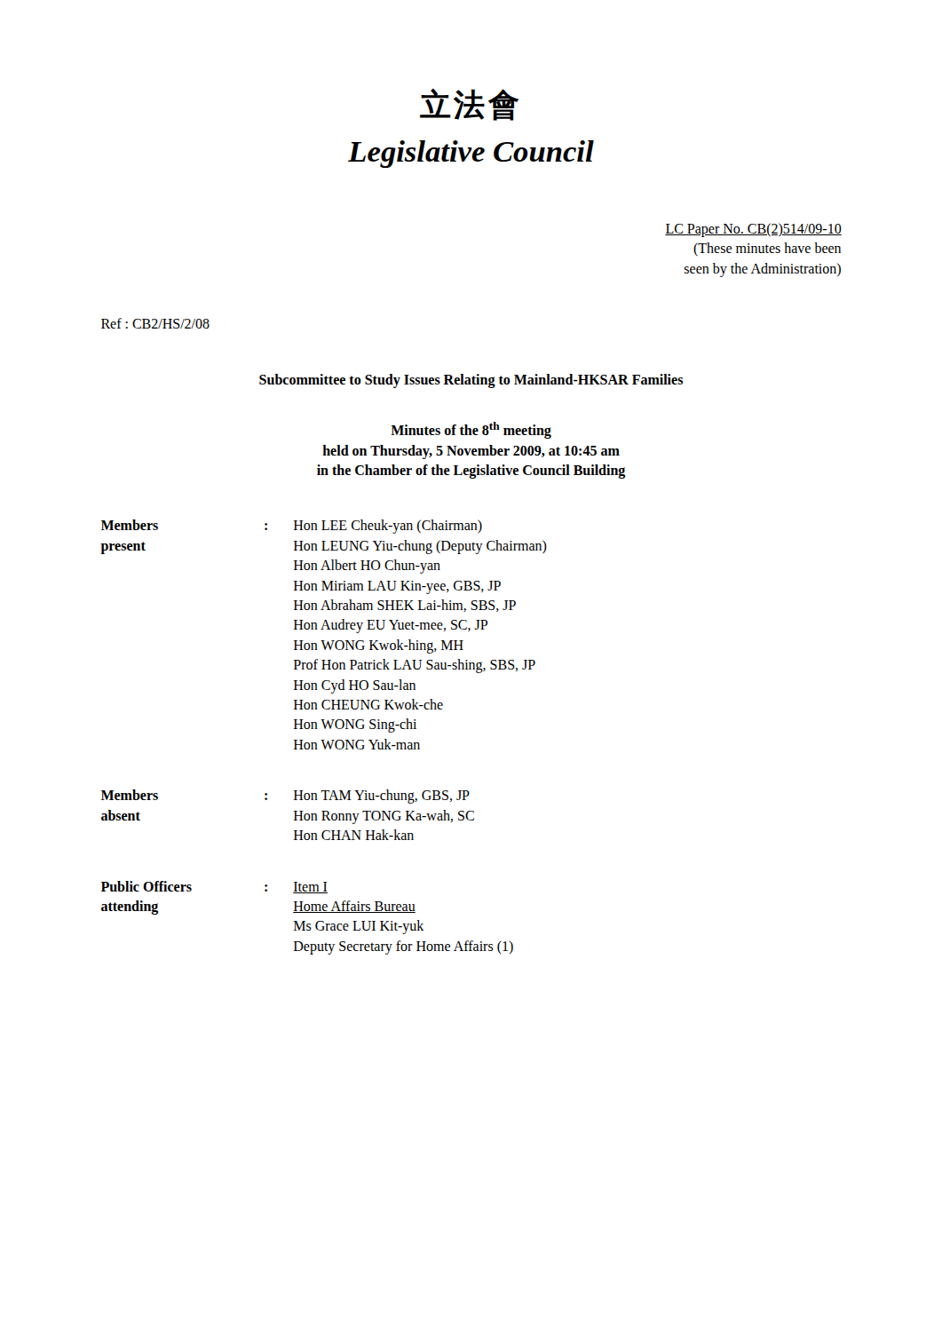立法會
Legislative Council
LC Paper No. CB(2)514/09-10
(These minutes have been
seen by the Administration)
Ref : CB2/HS/2/08
Subcommittee to Study Issues Relating to Mainland-HKSAR Families
Minutes of the 8th meeting
held on Thursday, 5 November 2009, at 10:45 am
in the Chamber of the Legislative Council Building
| Members present | : | Hon LEE Cheuk-yan (Chairman) Hon LEUNG Yiu-chung (Deputy Chairman) Hon Albert HO Chun-yan Hon Miriam LAU Kin-yee, GBS, JP Hon Abraham SHEK Lai-him, SBS, JP Hon Audrey EU Yuet-mee, SC, JP Hon WONG Kwok-hing, MH Prof Hon Patrick LAU Sau-shing, SBS, JP Hon Cyd HO Sau-lan Hon CHEUNG Kwok-che Hon WONG Sing-chi Hon WONG Yuk-man |
| Members absent | : | Hon TAM Yiu-chung, GBS, JP Hon Ronny TONG Ka-wah, SC Hon CHAN Hak-kan |
| Public Officers attending | : | Item I Home Affairs Bureau Ms Grace LUI Kit-yuk Deputy Secretary for Home Affairs (1) |